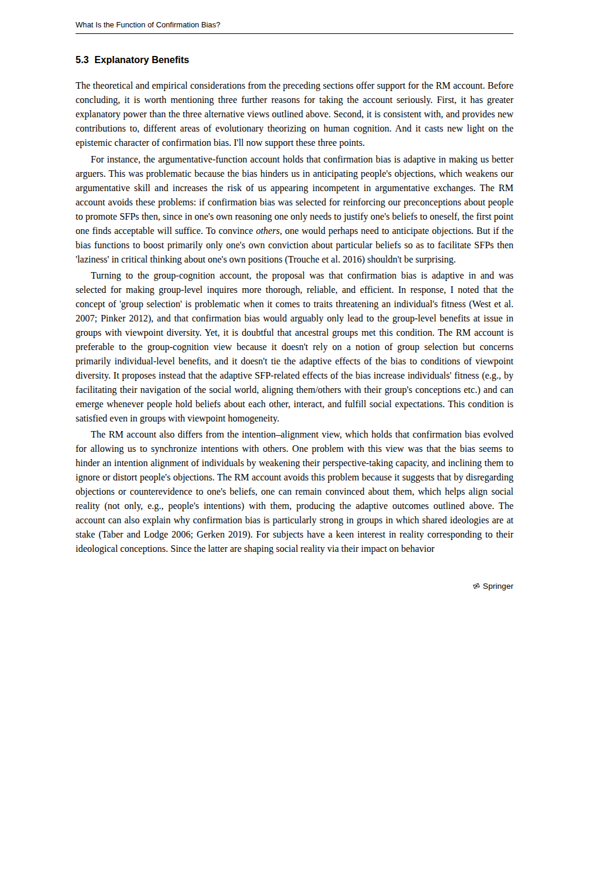What Is the Function of Confirmation Bias?
5.3 Explanatory Benefits
The theoretical and empirical considerations from the preceding sections offer support for the RM account. Before concluding, it is worth mentioning three further reasons for taking the account seriously. First, it has greater explanatory power than the three alternative views outlined above. Second, it is consistent with, and provides new contributions to, different areas of evolutionary theorizing on human cognition. And it casts new light on the epistemic character of confirmation bias. I'll now support these three points.
For instance, the argumentative-function account holds that confirmation bias is adaptive in making us better arguers. This was problematic because the bias hinders us in anticipating people's objections, which weakens our argumentative skill and increases the risk of us appearing incompetent in argumentative exchanges. The RM account avoids these problems: if confirmation bias was selected for reinforcing our preconceptions about people to promote SFPs then, since in one's own reasoning one only needs to justify one's beliefs to oneself, the first point one finds acceptable will suffice. To convince others, one would perhaps need to anticipate objections. But if the bias functions to boost primarily only one's own conviction about particular beliefs so as to facilitate SFPs then 'laziness' in critical thinking about one's own positions (Trouche et al. 2016) shouldn't be surprising.
Turning to the group-cognition account, the proposal was that confirmation bias is adaptive in and was selected for making group-level inquires more thorough, reliable, and efficient. In response, I noted that the concept of 'group selection' is problematic when it comes to traits threatening an individual's fitness (West et al. 2007; Pinker 2012), and that confirmation bias would arguably only lead to the group-level benefits at issue in groups with viewpoint diversity. Yet, it is doubtful that ancestral groups met this condition. The RM account is preferable to the group-cognition view because it doesn't rely on a notion of group selection but concerns primarily individual-level benefits, and it doesn't tie the adaptive effects of the bias to conditions of viewpoint diversity. It proposes instead that the adaptive SFP-related effects of the bias increase individuals' fitness (e.g., by facilitating their navigation of the social world, aligning them/others with their group's conceptions etc.) and can emerge whenever people hold beliefs about each other, interact, and fulfill social expectations. This condition is satisfied even in groups with viewpoint homogeneity.
The RM account also differs from the intention–alignment view, which holds that confirmation bias evolved for allowing us to synchronize intentions with others. One problem with this view was that the bias seems to hinder an intention alignment of individuals by weakening their perspective-taking capacity, and inclining them to ignore or distort people's objections. The RM account avoids this problem because it suggests that by disregarding objections or counterevidence to one's beliefs, one can remain convinced about them, which helps align social reality (not only, e.g., people's intentions) with them, producing the adaptive outcomes outlined above. The account can also explain why confirmation bias is particularly strong in groups in which shared ideologies are at stake (Taber and Lodge 2006; Gerken 2019). For subjects have a keen interest in reality corresponding to their ideological conceptions. Since the latter are shaping social reality via their impact on behavior
Springer